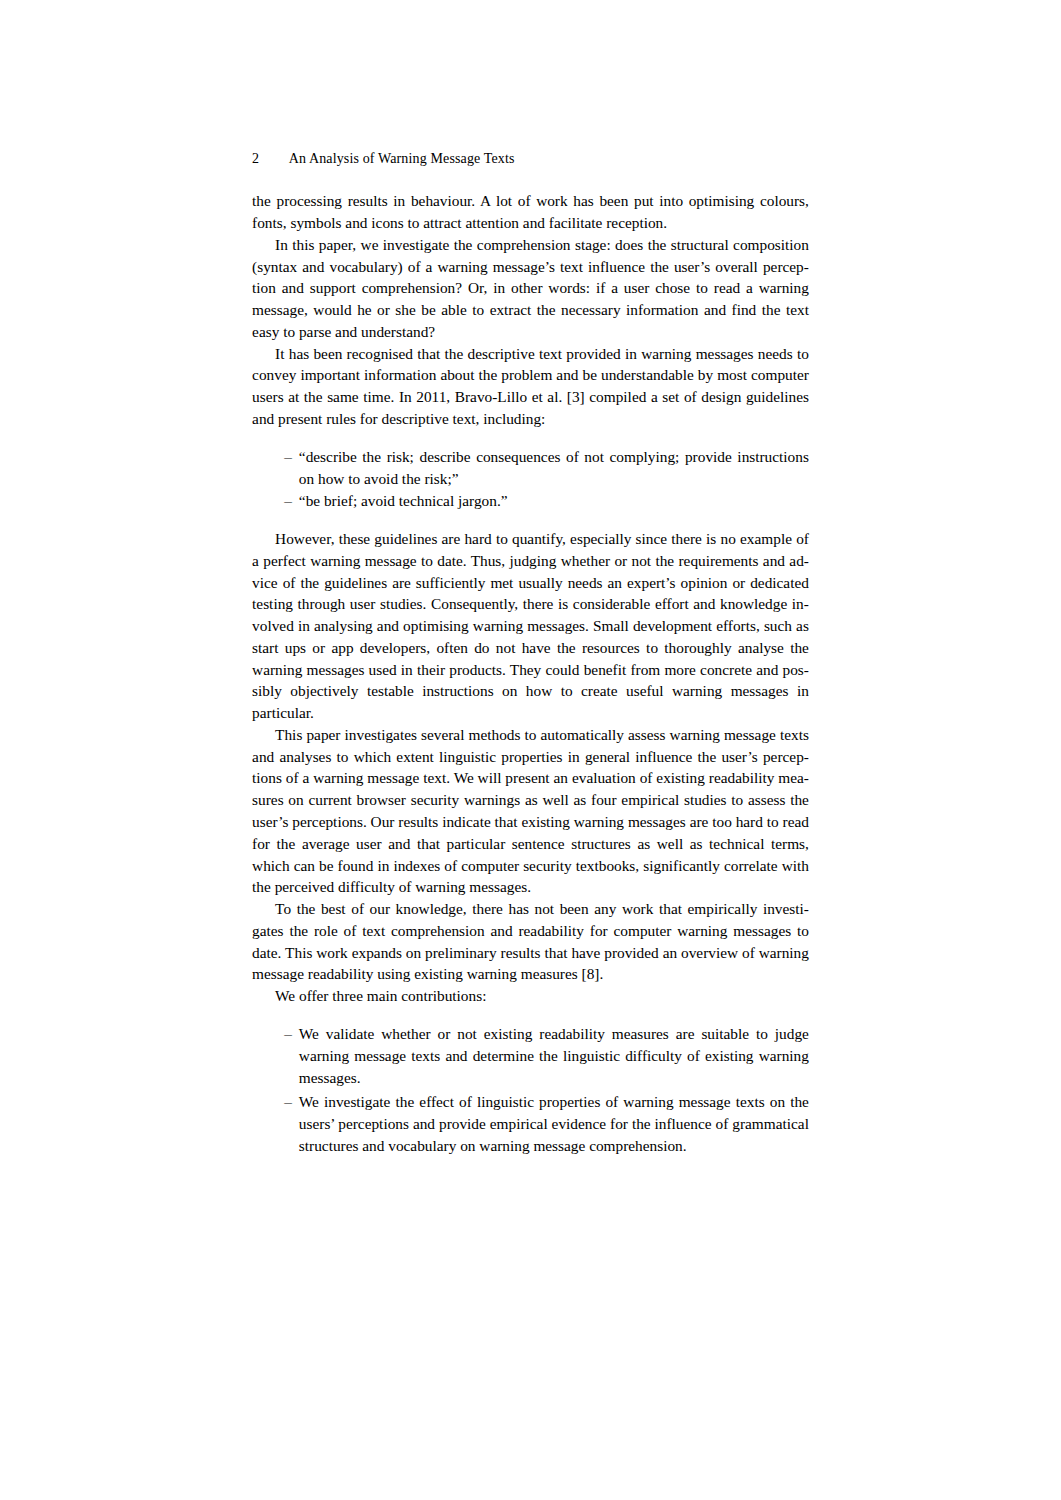2 An Analysis of Warning Message Texts
the processing results in behaviour. A lot of work has been put into optimising colours, fonts, symbols and icons to attract attention and facilitate reception.
In this paper, we investigate the comprehension stage: does the structural composition (syntax and vocabulary) of a warning message’s text influence the user’s overall perception and support comprehension? Or, in other words: if a user chose to read a warning message, would he or she be able to extract the necessary information and find the text easy to parse and understand?
It has been recognised that the descriptive text provided in warning messages needs to convey important information about the problem and be understandable by most computer users at the same time. In 2011, Bravo-Lillo et al. [3] compiled a set of design guidelines and present rules for descriptive text, including:
“describe the risk; describe consequences of not complying; provide instructions on how to avoid the risk;”
“be brief; avoid technical jargon.”
However, these guidelines are hard to quantify, especially since there is no example of a perfect warning message to date. Thus, judging whether or not the requirements and advice of the guidelines are sufficiently met usually needs an expert’s opinion or dedicated testing through user studies. Consequently, there is considerable effort and knowledge involved in analysing and optimising warning messages. Small development efforts, such as start ups or app developers, often do not have the resources to thoroughly analyse the warning messages used in their products. They could benefit from more concrete and possibly objectively testable instructions on how to create useful warning messages in particular.
This paper investigates several methods to automatically assess warning message texts and analyses to which extent linguistic properties in general influence the user’s perceptions of a warning message text. We will present an evaluation of existing readability measures on current browser security warnings as well as four empirical studies to assess the user’s perceptions. Our results indicate that existing warning messages are too hard to read for the average user and that particular sentence structures as well as technical terms, which can be found in indexes of computer security textbooks, significantly correlate with the perceived difficulty of warning messages.
To the best of our knowledge, there has not been any work that empirically investigates the role of text comprehension and readability for computer warning messages to date. This work expands on preliminary results that have provided an overview of warning message readability using existing warning measures [8].
We offer three main contributions:
We validate whether or not existing readability measures are suitable to judge warning message texts and determine the linguistic difficulty of existing warning messages.
We investigate the effect of linguistic properties of warning message texts on the users’ perceptions and provide empirical evidence for the influence of grammatical structures and vocabulary on warning message comprehension.